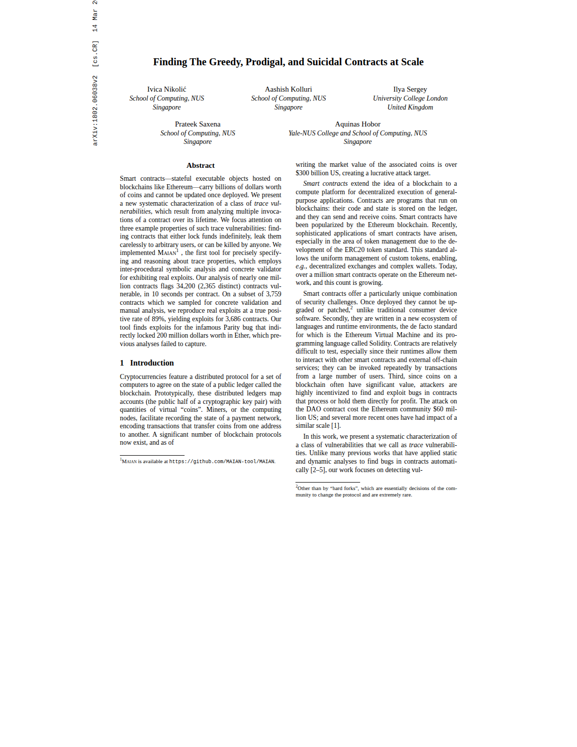arXiv:1802.06038v2 [cs.CR] 14 Mar 2018
Finding The Greedy, Prodigal, and Suicidal Contracts at Scale
Ivica Nikolić
School of Computing, NUS
Singapore
Aashish Kolluri
School of Computing, NUS
Singapore
Ilya Sergey
University College London
United Kingdom
Prateek Saxena
School of Computing, NUS
Singapore
Aquinas Hobor
Yale-NUS College and School of Computing, NUS
Singapore
Abstract
Smart contracts—stateful executable objects hosted on blockchains like Ethereum—carry billions of dollars worth of coins and cannot be updated once deployed. We present a new systematic characterization of a class of trace vulnerabilities, which result from analyzing multiple invocations of a contract over its lifetime. We focus attention on three example properties of such trace vulnerabilities: finding contracts that either lock funds indefinitely, leak them carelessly to arbitrary users, or can be killed by anyone. We implemented Maian1 , the first tool for precisely specifying and reasoning about trace properties, which employs inter-procedural symbolic analysis and concrete validator for exhibiting real exploits. Our analysis of nearly one million contracts flags 34,200 (2,365 distinct) contracts vulnerable, in 10 seconds per contract. On a subset of 3,759 contracts which we sampled for concrete validation and manual analysis, we reproduce real exploits at a true positive rate of 89%, yielding exploits for 3,686 contracts. Our tool finds exploits for the infamous Parity bug that indirectly locked 200 million dollars worth in Ether, which previous analyses failed to capture.
1 Introduction
Cryptocurrencies feature a distributed protocol for a set of computers to agree on the state of a public ledger called the blockchain. Prototypically, these distributed ledgers map accounts (the public half of a cryptographic key pair) with quantities of virtual “coins”. Miners, or the computing nodes, facilitate recording the state of a payment network, encoding transactions that transfer coins from one address to another. A significant number of blockchain protocols now exist, and as of
1Maian is available at https://github.com/MAIAN-tool/MAIAN.
writing the market value of the associated coins is over $300 billion US, creating a lucrative attack target.
Smart contracts extend the idea of a blockchain to a compute platform for decentralized execution of general-purpose applications. Contracts are programs that run on blockchains: their code and state is stored on the ledger, and they can send and receive coins. Smart contracts have been popularized by the Ethereum blockchain. Recently, sophisticated applications of smart contracts have arisen, especially in the area of token management due to the development of the ERC20 token standard. This standard allows the uniform management of custom tokens, enabling, e.g., decentralized exchanges and complex wallets. Today, over a million smart contracts operate on the Ethereum network, and this count is growing.
Smart contracts offer a particularly unique combination of security challenges. Once deployed they cannot be upgraded or patched,2 unlike traditional consumer device software. Secondly, they are written in a new ecosystem of languages and runtime environments, the de facto standard for which is the Ethereum Virtual Machine and its programming language called Solidity. Contracts are relatively difficult to test, especially since their runtimes allow them to interact with other smart contracts and external off-chain services; they can be invoked repeatedly by transactions from a large number of users. Third, since coins on a blockchain often have significant value, attackers are highly incentivized to find and exploit bugs in contracts that process or hold them directly for profit. The attack on the DAO contract cost the Ethereum community $60 million US; and several more recent ones have had impact of a similar scale [1].
In this work, we present a systematic characterization of a class of vulnerabilities that we call as trace vulnerabilities. Unlike many previous works that have applied static and dynamic analyses to find bugs in contracts automatically [2–5], our work focuses on detecting vul-
2Other than by “hard forks”, which are essentially decisions of the community to change the protocol and are extremely rare.